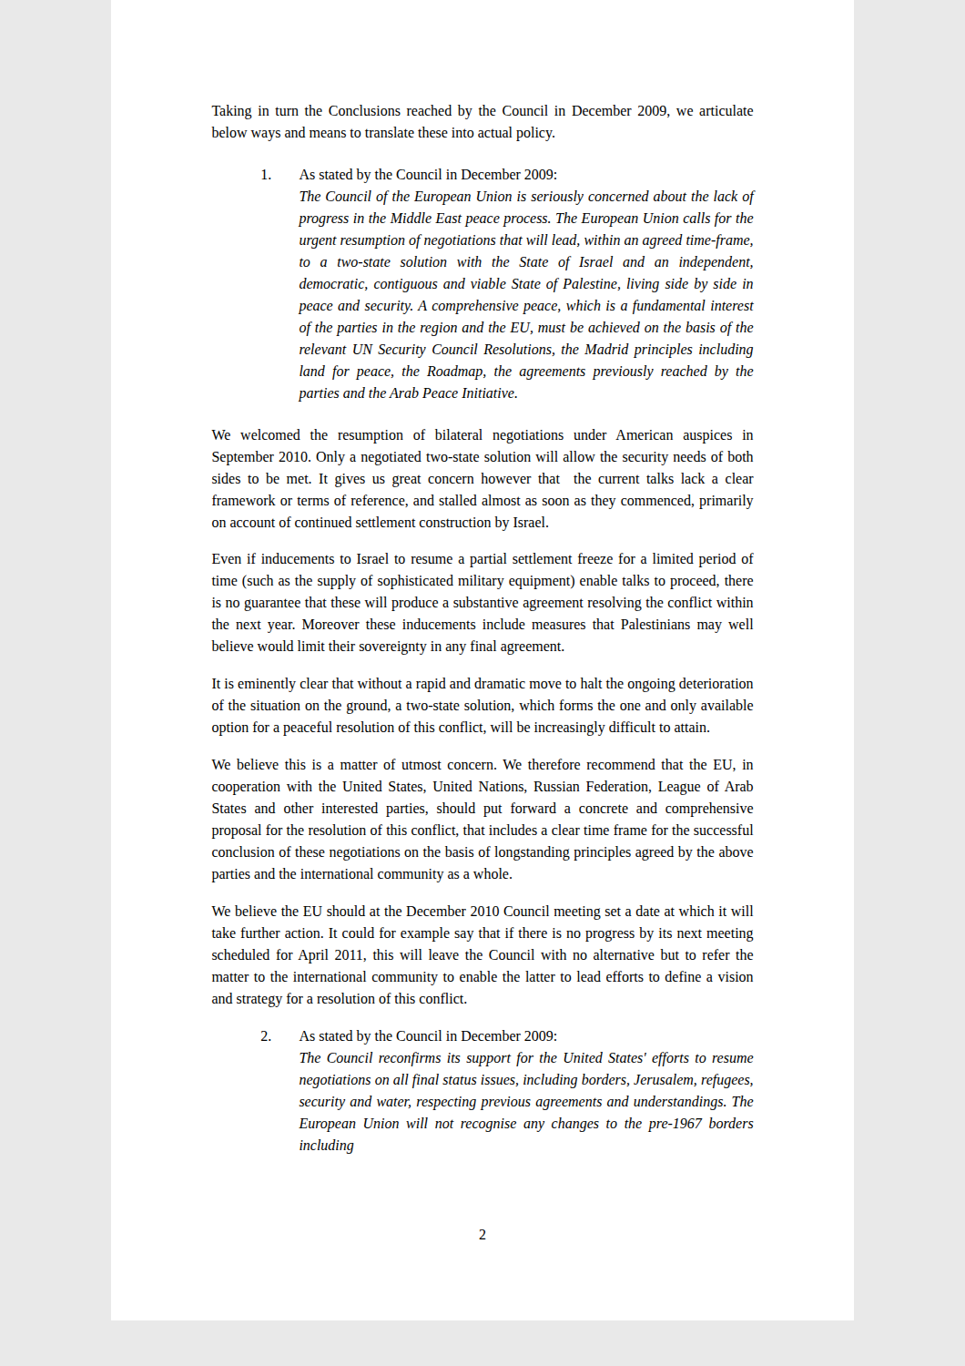Taking in turn the Conclusions reached by the Council in December 2009, we articulate below ways and means to translate these into actual policy.
As stated by the Council in December 2009:
The Council of the European Union is seriously concerned about the lack of progress in the Middle East peace process. The European Union calls for the urgent resumption of negotiations that will lead, within an agreed time-frame, to a two-state solution with the State of Israel and an independent, democratic, contiguous and viable State of Palestine, living side by side in peace and security. A comprehensive peace, which is a fundamental interest of the parties in the region and the EU, must be achieved on the basis of the relevant UN Security Council Resolutions, the Madrid principles including land for peace, the Roadmap, the agreements previously reached by the parties and the Arab Peace Initiative.
We welcomed the resumption of bilateral negotiations under American auspices in September 2010. Only a negotiated two-state solution will allow the security needs of both sides to be met. It gives us great concern however that the current talks lack a clear framework or terms of reference, and stalled almost as soon as they commenced, primarily on account of continued settlement construction by Israel.
Even if inducements to Israel to resume a partial settlement freeze for a limited period of time (such as the supply of sophisticated military equipment) enable talks to proceed, there is no guarantee that these will produce a substantive agreement resolving the conflict within the next year. Moreover these inducements include measures that Palestinians may well believe would limit their sovereignty in any final agreement.
It is eminently clear that without a rapid and dramatic move to halt the ongoing deterioration of the situation on the ground, a two-state solution, which forms the one and only available option for a peaceful resolution of this conflict, will be increasingly difficult to attain.
We believe this is a matter of utmost concern. We therefore recommend that the EU, in cooperation with the United States, United Nations, Russian Federation, League of Arab States and other interested parties, should put forward a concrete and comprehensive proposal for the resolution of this conflict, that includes a clear time frame for the successful conclusion of these negotiations on the basis of longstanding principles agreed by the above parties and the international community as a whole.
We believe the EU should at the December 2010 Council meeting set a date at which it will take further action. It could for example say that if there is no progress by its next meeting scheduled for April 2011, this will leave the Council with no alternative but to refer the matter to the international community to enable the latter to lead efforts to define a vision and strategy for a resolution of this conflict.
As stated by the Council in December 2009:
The Council reconfirms its support for the United States' efforts to resume negotiations on all final status issues, including borders, Jerusalem, refugees, security and water, respecting previous agreements and understandings. The European Union will not recognise any changes to the pre-1967 borders including
2